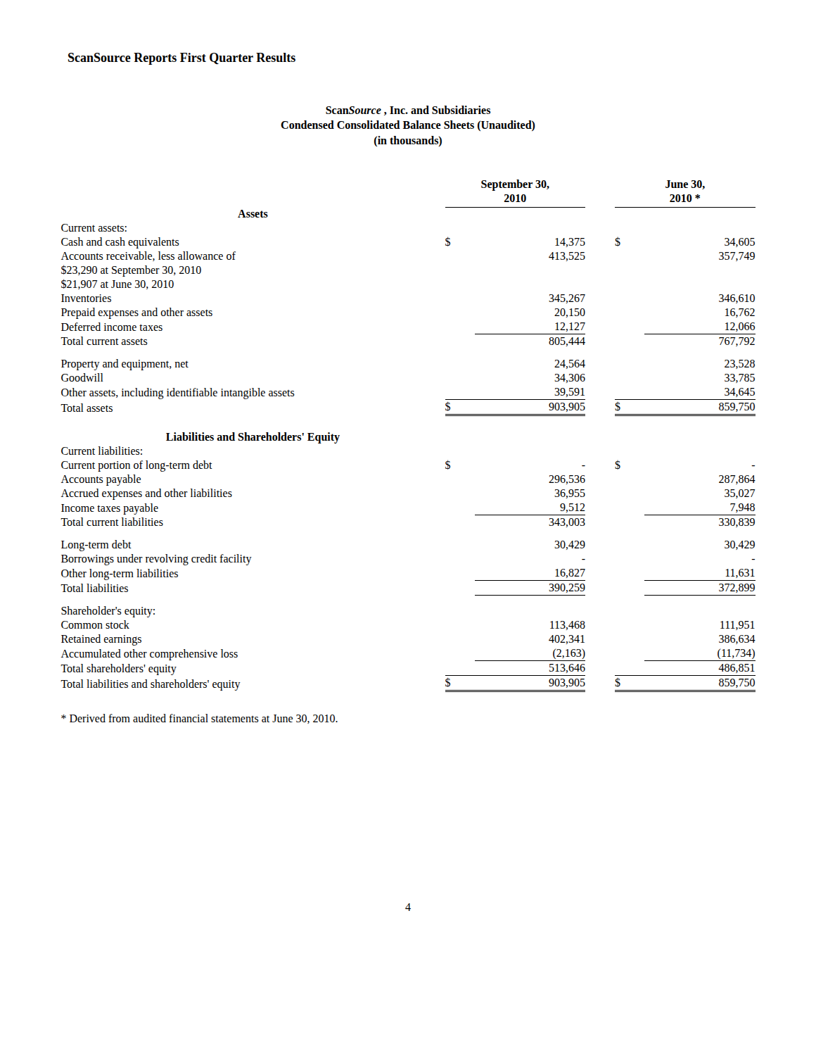ScanSource Reports First Quarter Results
ScanSource , Inc. and Subsidiaries
Condensed Consolidated Balance Sheets (Unaudited)
(in thousands)
| | September 30, 2010 | | June 30, 2010 * |
| Assets | |
| Current assets: | |
| Cash and cash equivalents | $ | 14,375 | | $ | 34,605 |
| Accounts receivable, less allowance of | | 413,525 | | | 357,749 |
| $23,290 at September 30, 2010 | |
| $21,907 at June 30, 2010 | |
| Inventories | | 345,267 | | | 346,610 |
| Prepaid expenses and other assets | | 20,150 | | | 16,762 |
| Deferred income taxes | | 12,127 | | | 12,066 |
| Total current assets | | 805,444 | | | 767,792 |
| Property and equipment, net | | 24,564 | | | 23,528 |
| Goodwill | | 34,306 | | | 33,785 |
| Other assets, including identifiable intangible assets | | 39,591 | | | 34,645 |
| Total assets | $ | 903,905 | | $ | 859,750 |
| Liabilities and Shareholders' Equity | |
| Current liabilities: | |
| Current portion of long-term debt | $ | - | | $ | - |
| Accounts payable | | 296,536 | | | 287,864 |
| Accrued expenses and other liabilities | | 36,955 | | | 35,027 |
| Income taxes payable | | 9,512 | | | 7,948 |
| Total current liabilities | | 343,003 | | | 330,839 |
| Long-term debt | | 30,429 | | | 30,429 |
| Borrowings under revolving credit facility | | - | | | - |
| Other long-term liabilities | | 16,827 | | | 11,631 |
| Total liabilities | | 390,259 | | | 372,899 |
| Shareholder's equity: | |
| Common stock | | 113,468 | | | 111,951 |
| Retained earnings | | 402,341 | | | 386,634 |
| Accumulated other comprehensive loss | | (2,163) | | | (11,734) |
| Total shareholders' equity | | 513,646 | | | 486,851 |
| Total liabilities and shareholders' equity | $ | 903,905 | | $ | 859,750 |
* Derived from audited financial statements at June 30, 2010.
4